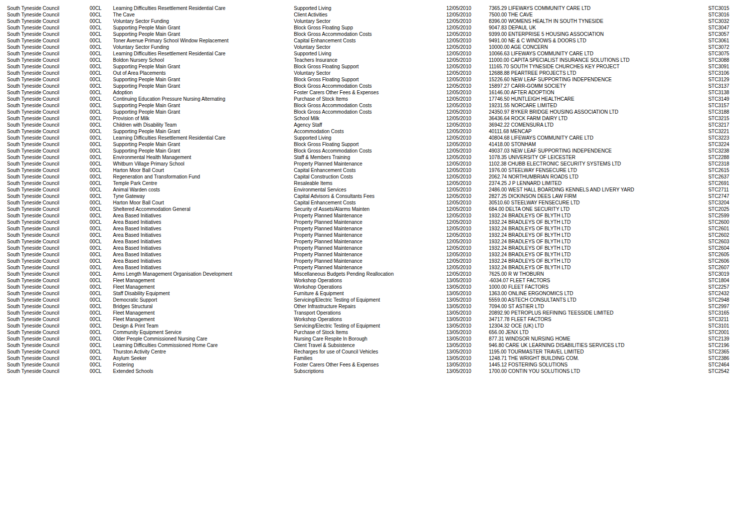| South Tyneside Council | 00CL | Learning Difficulties Resettlement Residential Care | Supported Living | 12/05/2010 | 7365.29 LIFEWAYS COMMUNITY CARE LTD | STC3015 |
| South Tyneside Council | 00CL | The Cave | Client Activities | 12/05/2010 | 7500.00 THE CAVE | STC3016 |
| South Tyneside Council | 00CL | Voluntary Sector Funding | Voluntary Sector | 12/05/2010 | 8396.00 WOMENS HEALTH IN SOUTH TYNESIDE | STC3032 |
| South Tyneside Council | 00CL | Supporting People Main Grant | Block Gross Floating Supp | 12/05/2010 | 9047.83 DEPAUL UK | STC3047 |
| South Tyneside Council | 00CL | Supporting People Main Grant | Block Gross Accommodation Costs | 12/05/2010 | 9399.00 ENTERPRISE 5 HOUSING ASSOCIATION | STC3057 |
| South Tyneside Council | 00CL | Toner Avenue Primary School Window Replacement | Capital Enhancement Costs | 12/05/2010 | 9491.00 NE & C WINDOWS & DOORS LTD | STC3061 |
| South Tyneside Council | 00CL | Voluntary Sector Funding | Voluntary Sector | 12/05/2010 | 10000.00 AGE CONCERN | STC3072 |
| South Tyneside Council | 00CL | Learning Difficulties Resettlement Residential Care | Supported Living | 12/05/2010 | 10066.63 LIFEWAYS COMMUNITY CARE LTD | STC3075 |
| South Tyneside Council | 00CL | Boldon Nursery School | Teachers Insurance | 12/05/2010 | 11000.00 CAPITA SPECIALIST INSURANCE SOLUTIONS LTD | STC3088 |
| South Tyneside Council | 00CL | Supporting People Main Grant | Block Gross Floating Support | 12/05/2010 | 11165.70 SOUTH TYNESIDE CHURCHES KEY PROJECT | STC3091 |
| South Tyneside Council | 00CL | Out of Area Placements | Voluntary Sector | 12/05/2010 | 12688.88 PEARTREE PROJECTS LTD | STC3106 |
| South Tyneside Council | 00CL | Supporting People Main Grant | Block Gross Floating Support | 12/05/2010 | 15226.60 NEW LEAF SUPPORTING INDEPENDENCE | STC3129 |
| South Tyneside Council | 00CL | Supporting People Main Grant | Block Gross Accommodation Costs | 12/05/2010 | 15897.27 CARR-GOMM SOCIETY | STC3137 |
| South Tyneside Council | 00CL | Adoption | Foster Carers Other Fees & Expenses | 12/05/2010 | 16146.00 AFTER ADOPTION | STC3138 |
| South Tyneside Council | 00CL | Continuing Education Pressure Nursing Alternating | Purchase of Stock Items | 12/05/2010 | 17746.50 HUNTLEIGH HEALTHCARE | STC3149 |
| South Tyneside Council | 00CL | Supporting People Main Grant | Block Gross Accommodation Costs | 12/05/2010 | 19231.55 NORCARE LIMITED | STC3157 |
| South Tyneside Council | 00CL | Supporting People Main Grant | Block Gross Accommodation Costs | 12/05/2010 | 24350.97 BYKER BRIDGE HOUSING ASSOCIATION LTD | STC3188 |
| South Tyneside Council | 00CL | Provision of Milk | School Milk | 12/05/2010 | 36436.64 ROCK FARM DAIRY LTD | STC3215 |
| South Tyneside Council | 00CL | Children with Disability Team | Agency Staff | 12/05/2010 | 36942.22 COMENSURA LTD | STC3217 |
| South Tyneside Council | 00CL | Supporting People Main Grant | Accommodation Costs | 12/05/2010 | 40111.68 MENCAP | STC3221 |
| South Tyneside Council | 00CL | Learning Difficulties Resettlement Residential Care | Supported Living | 12/05/2010 | 40804.68 LIFEWAYS COMMUNITY CARE LTD | STC3223 |
| South Tyneside Council | 00CL | Supporting People Main Grant | Block Gross Floating Support | 12/05/2010 | 41418.00 STONHAM | STC3224 |
| South Tyneside Council | 00CL | Supporting People Main Grant | Block Gross Accommodation Costs | 12/05/2010 | 49037.03 NEW LEAF SUPPORTING INDEPENDENCE | STC3238 |
| South Tyneside Council | 00CL | Environmental Health Management | Staff & Members Training | 12/05/2010 | 1078.35 UNIVERSITY OF LEICESTER | STC2288 |
| South Tyneside Council | 00CL | Whitburn Village Primary School | Property Planned Maintenance | 12/05/2010 | 1102.38 CHUBB ELECTRONIC SECURITY SYSTEMS LTD | STC2318 |
| South Tyneside Council | 00CL | Harton Moor Ball Court | Capital Enhancement Costs | 12/05/2010 | 1976.00 STEELWAY FENSECURE LTD | STC2615 |
| South Tyneside Council | 00CL | Regeneration and Transformation Fund | Capital Construction Costs | 12/05/2010 | 2062.74 NORTHUMBRIAN ROADS LTD | STC2637 |
| South Tyneside Council | 00CL | Temple Park Centre | Resaleable Items | 12/05/2010 | 2374.25 J P LENNARD LIMITED | STC2691 |
| South Tyneside Council | 00CL | Animal Warden costs | Environmental Services | 12/05/2010 | 2486.00 WEST HALL BOARDING KENNELS AND LIVERY YARD | STC2711 |
| South Tyneside Council | 00CL | Tyne Gateway | Capital Advisors & Consultants Fees | 12/05/2010 | 2827.25 DICKINSON DEES LAW FIRM | STC2747 |
| South Tyneside Council | 00CL | Harton Moor Ball Court | Capital Enhancement Costs | 12/05/2010 | 30510.60 STEELWAY FENSECURE LTD | STC3204 |
| South Tyneside Council | 00CL | Sheltered Accommodation General | Security of Assets/Alarms Mainten | 12/05/2010 | 684.00 DELTA ONE SECURITY LTD | STC2025 |
| South Tyneside Council | 00CL | Area Based Initiatives | Property Planned Maintenance | 12/05/2010 | 1932.24 BRADLEYS OF BLYTH LTD | STC2599 |
| South Tyneside Council | 00CL | Area Based Initiatives | Property Planned Maintenance | 12/05/2010 | 1932.24 BRADLEYS OF BLYTH LTD | STC2600 |
| South Tyneside Council | 00CL | Area Based Initiatives | Property Planned Maintenance | 12/05/2010 | 1932.24 BRADLEYS OF BLYTH LTD | STC2601 |
| South Tyneside Council | 00CL | Area Based Initiatives | Property Planned Maintenance | 12/05/2010 | 1932.24 BRADLEYS OF BLYTH LTD | STC2602 |
| South Tyneside Council | 00CL | Area Based Initiatives | Property Planned Maintenance | 12/05/2010 | 1932.24 BRADLEYS OF BLYTH LTD | STC2603 |
| South Tyneside Council | 00CL | Area Based Initiatives | Property Planned Maintenance | 12/05/2010 | 1932.24 BRADLEYS OF BLYTH LTD | STC2604 |
| South Tyneside Council | 00CL | Area Based Initiatives | Property Planned Maintenance | 12/05/2010 | 1932.24 BRADLEYS OF BLYTH LTD | STC2605 |
| South Tyneside Council | 00CL | Area Based Initiatives | Property Planned Maintenance | 12/05/2010 | 1932.24 BRADLEYS OF BLYTH LTD | STC2606 |
| South Tyneside Council | 00CL | Area Based Initiatives | Property Planned Maintenance | 12/05/2010 | 1932.24 BRADLEYS OF BLYTH LTD | STC2607 |
| South Tyneside Council | 00CL | Arms Length Management Organisation Development | Miscellaneous Budgets Pending Reallocation | 12/05/2010 | 7625.00 R W THOBURN | STC3019 |
| South Tyneside Council | 00CL | Fleet Management | Workshop Operations | 13/05/2010 | -6034.07 FLEET FACTORS | STC1804 |
| South Tyneside Council | 00CL | Fleet Management | Workshop Operations | 13/05/2010 | 1000.00 FLEET FACTORS | STC2257 |
| South Tyneside Council | 00CL | Staff Disability Equipment | Furniture & Equipment | 13/05/2010 | 1363.00 ONLINE ERGONOMICS LTD | STC2432 |
| South Tyneside Council | 00CL | Democratic Support | Servicing/Electric Testing of Equipment | 13/05/2010 | 5559.00 ASTECH CONSULTANTS LTD | STC2948 |
| South Tyneside Council | 00CL | Bridges Structural | Other Infrastructure Repairs | 13/05/2010 | 7094.00 ST ASTIER LTD | STC2997 |
| South Tyneside Council | 00CL | Fleet Management | Transport Operations | 13/05/2010 | 20892.90 PETROPLUS REFINING TEESSIDE LIMITED | STC3165 |
| South Tyneside Council | 00CL | Fleet Management | Workshop Operations | 13/05/2010 | 34717.78 FLEET FACTORS | STC3211 |
| South Tyneside Council | 00CL | Design & Print Team | Servicing/Electric Testing of Equipment | 13/05/2010 | 12304.32 OCE (UK) LTD | STC3101 |
| South Tyneside Council | 00CL | Community Equipment Service | Purchase of Stock Items | 13/05/2010 | 656.00 JENX LTD | STC2001 |
| South Tyneside Council | 00CL | Older People Commissioned Nursing Care | Nursing Care Respite In Borough | 13/05/2010 | 877.31 WINDSOR NURSING HOME | STC2139 |
| South Tyneside Council | 00CL | Learning Difficulties Commissioned Home Care | Client Travel & Subsistence | 13/05/2010 | 946.80 CARE UK LEARNING DISABILITIES SERVICES LTD | STC2196 |
| South Tyneside Council | 00CL | Thurston Activity Centre | Recharges for use of Council Vehicles | 13/05/2010 | 1195.00 TOURMASTER TRAVEL LIMITED | STC2365 |
| South Tyneside Council | 00CL | Asylum Seeker | Families | 13/05/2010 | 1248.71 THE WRIGHT BUILDING COM. | STC2386 |
| South Tyneside Council | 00CL | Fostering | Foster Carers Other Fees & Expenses | 13/05/2010 | 1445.12 FOSTERING SOLUTIONS | STC2464 |
| South Tyneside Council | 00CL | Extended Schools | Subscriptions | 13/05/2010 | 1700.00 CONTIN YOU SOLUTIONS LTD | STC2542 |